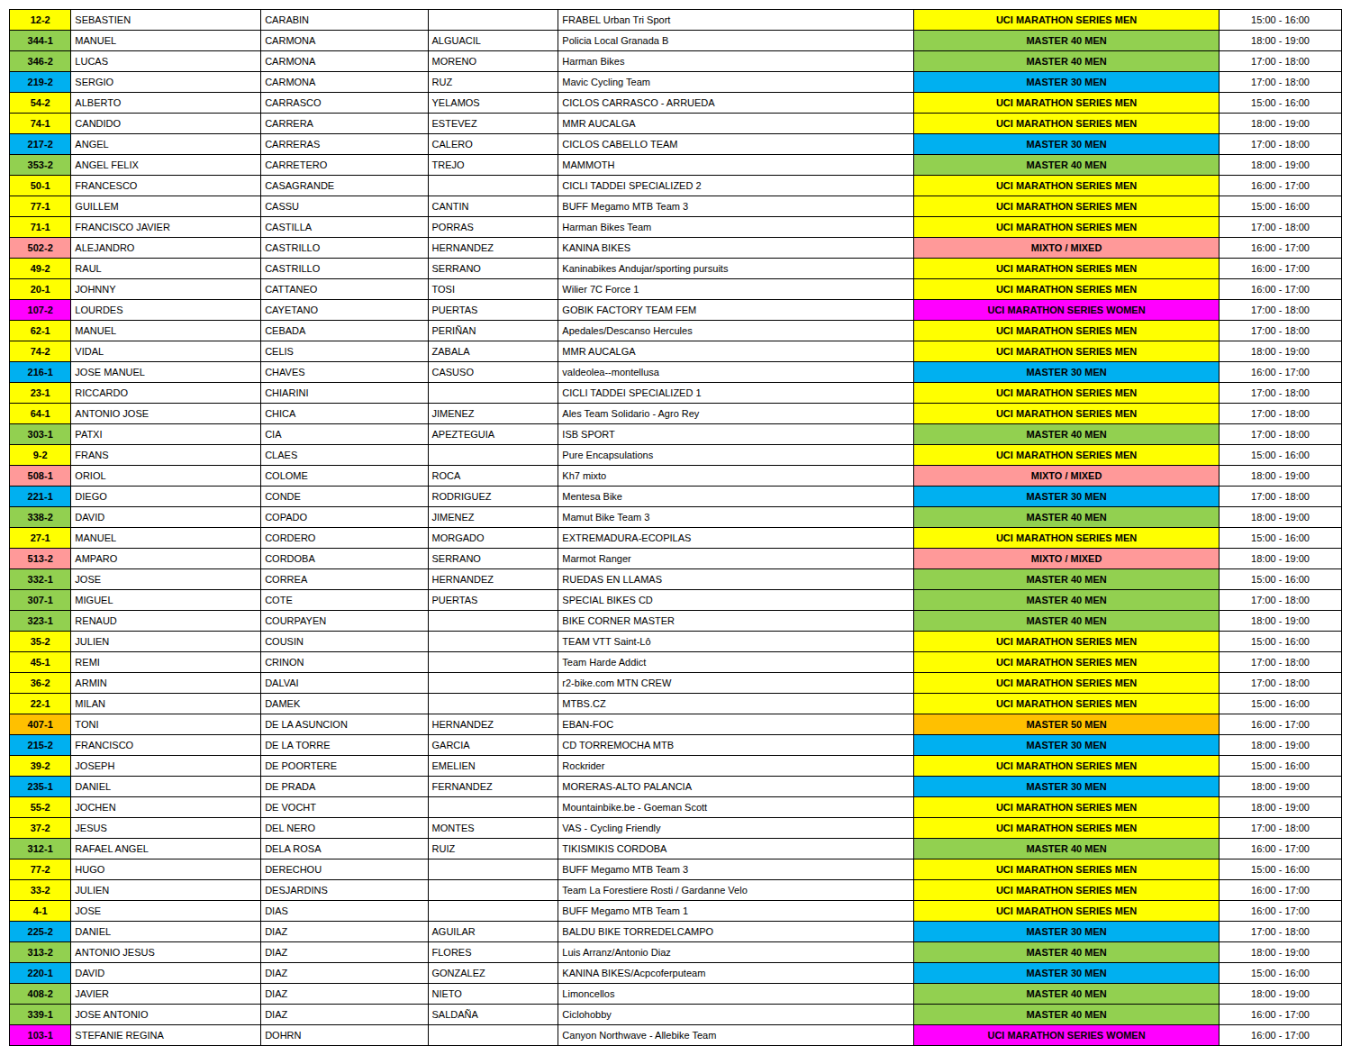| 12-2 | SEBASTIEN | CARABIN | | FRABEL Urban Tri Sport | UCI MARATHON SERIES MEN | 15:00 - 16:00 |
| 344-1 | MANUEL | CARMONA | ALGUACIL | Policia Local Granada B | MASTER 40 MEN | 18:00 - 19:00 |
| 346-2 | LUCAS | CARMONA | MORENO | Harman Bikes | MASTER 40 MEN | 17:00 - 18:00 |
| 219-2 | SERGIO | CARMONA | RUZ | Mavic Cycling Team | MASTER 30 MEN | 17:00 - 18:00 |
| 54-2 | ALBERTO | CARRASCO | YELAMOS | CICLOS CARRASCO - ARRUEDA | UCI MARATHON SERIES MEN | 15:00 - 16:00 |
| 74-1 | CANDIDO | CARRERA | ESTEVEZ | MMR AUCALGA | UCI MARATHON SERIES MEN | 18:00 - 19:00 |
| 217-2 | ANGEL | CARRERAS | CALERO | CICLOS CABELLO TEAM | MASTER 30 MEN | 17:00 - 18:00 |
| 353-2 | ANGEL FELIX | CARRETERO | TREJO | MAMMOTH | MASTER 40 MEN | 18:00 - 19:00 |
| 50-1 | FRANCESCO | CASAGRANDE | | CICLI TADDEI SPECIALIZED 2 | UCI MARATHON SERIES MEN | 16:00 - 17:00 |
| 77-1 | GUILLEM | CASSU | CANTIN | BUFF Megamo MTB Team 3 | UCI MARATHON SERIES MEN | 15:00 - 16:00 |
| 71-1 | FRANCISCO JAVIER | CASTILLA | PORRAS | Harman Bikes Team | UCI MARATHON SERIES MEN | 17:00 - 18:00 |
| 502-2 | ALEJANDRO | CASTRILLO | HERNANDEZ | KANINA BIKES | MIXTO / MIXED | 16:00 - 17:00 |
| 49-2 | RAUL | CASTRILLO | SERRANO | Kaninabikes Andujar/sporting pursuits | UCI MARATHON SERIES MEN | 16:00 - 17:00 |
| 20-1 | JOHNNY | CATTANEO | TOSI | Wilier 7C Force 1 | UCI MARATHON SERIES MEN | 16:00 - 17:00 |
| 107-2 | LOURDES | CAYETANO | PUERTAS | GOBIK FACTORY TEAM FEM | UCI MARATHON SERIES WOMEN | 17:00 - 18:00 |
| 62-1 | MANUEL | CEBADA | PERIÑAN | Apedales/Descanso Hercules | UCI MARATHON SERIES MEN | 17:00 - 18:00 |
| 74-2 | VIDAL | CELIS | ZABALA | MMR AUCALGA | UCI MARATHON SERIES MEN | 18:00 - 19:00 |
| 216-1 | JOSE MANUEL | CHAVES | CASUSO | valdeolea--montellusa | MASTER 30 MEN | 16:00 - 17:00 |
| 23-1 | RICCARDO | CHIARINI | | CICLI TADDEI SPECIALIZED 1 | UCI MARATHON SERIES MEN | 17:00 - 18:00 |
| 64-1 | ANTONIO JOSE | CHICA | JIMENEZ | Ales Team Solidario - Agro Rey | UCI MARATHON SERIES MEN | 17:00 - 18:00 |
| 303-1 | PATXI | CIA | APEZTEGUIA | ISB SPORT | MASTER 40 MEN | 17:00 - 18:00 |
| 9-2 | FRANS | CLAES | | Pure Encapsulations | UCI MARATHON SERIES MEN | 15:00 - 16:00 |
| 508-1 | ORIOL | COLOME | ROCA | Kh7 mixto | MIXTO / MIXED | 18:00 - 19:00 |
| 221-1 | DIEGO | CONDE | RODRIGUEZ | Mentesa Bike | MASTER 30 MEN | 17:00 - 18:00 |
| 338-2 | DAVID | COPADO | JIMENEZ | Mamut Bike Team 3 | MASTER 40 MEN | 18:00 - 19:00 |
| 27-1 | MANUEL | CORDERO | MORGADO | EXTREMADURA-ECOPILAS | UCI MARATHON SERIES MEN | 15:00 - 16:00 |
| 513-2 | AMPARO | CORDOBA | SERRANO | Marmot Ranger | MIXTO / MIXED | 18:00 - 19:00 |
| 332-1 | JOSE | CORREA | HERNANDEZ | RUEDAS EN LLAMAS | MASTER 40 MEN | 15:00 - 16:00 |
| 307-1 | MIGUEL | COTE | PUERTAS | SPECIAL BIKES CD | MASTER 40 MEN | 17:00 - 18:00 |
| 323-1 | RENAUD | COURPAYEN | | BIKE CORNER MASTER | MASTER 40 MEN | 18:00 - 19:00 |
| 35-2 | JULIEN | COUSIN | | TEAM VTT Saint-Lô | UCI MARATHON SERIES MEN | 15:00 - 16:00 |
| 45-1 | REMI | CRINON | | Team Harde Addict | UCI MARATHON SERIES MEN | 17:00 - 18:00 |
| 36-2 | ARMIN | DALVAI | | r2-bike.com MTN CREW | UCI MARATHON SERIES MEN | 17:00 - 18:00 |
| 22-1 | MILAN | DAMEK | | MTBS.CZ | UCI MARATHON SERIES MEN | 15:00 - 16:00 |
| 407-1 | TONI | DE LA ASUNCION | HERNANDEZ | EBAN-FOC | MASTER 50 MEN | 16:00 - 17:00 |
| 215-2 | FRANCISCO | DE LA TORRE | GARCIA | CD TORREMOCHA MTB | MASTER 30 MEN | 18:00 - 19:00 |
| 39-2 | JOSEPH | DE POORTERE | EMELIEN | Rockrider | UCI MARATHON SERIES MEN | 15:00 - 16:00 |
| 235-1 | DANIEL | DE PRADA | FERNANDEZ | MORERAS-ALTO PALANCIA | MASTER 30 MEN | 18:00 - 19:00 |
| 55-2 | JOCHEN | DE VOCHT | | Mountainbike.be - Goeman Scott | UCI MARATHON SERIES MEN | 18:00 - 19:00 |
| 37-2 | JESUS | DEL NERO | MONTES | VAS - Cycling Friendly | UCI MARATHON SERIES MEN | 17:00 - 18:00 |
| 312-1 | RAFAEL ANGEL | DELA ROSA | RUIZ | TIKISMIKIS CORDOBA | MASTER 40 MEN | 16:00 - 17:00 |
| 77-2 | HUGO | DERECHOU | | BUFF Megamo MTB Team 3 | UCI MARATHON SERIES MEN | 15:00 - 16:00 |
| 33-2 | JULIEN | DESJARDINS | | Team La Forestiere Rosti / Gardanne Velo | UCI MARATHON SERIES MEN | 16:00 - 17:00 |
| 4-1 | JOSE | DIAS | | BUFF Megamo MTB Team 1 | UCI MARATHON SERIES MEN | 16:00 - 17:00 |
| 225-2 | DANIEL | DIAZ | AGUILAR | BALDU BIKE TORREDELCAMPO | MASTER 30 MEN | 17:00 - 18:00 |
| 313-2 | ANTONIO JESUS | DIAZ | FLORES | Luis Arranz/Antonio Diaz | MASTER 40 MEN | 18:00 - 19:00 |
| 220-1 | DAVID | DIAZ | GONZALEZ | KANINA BIKES/Acpcoferputeam | MASTER 30 MEN | 15:00 - 16:00 |
| 408-2 | JAVIER | DIAZ | NIETO | Limoncellos | MASTER 40 MEN | 18:00 - 19:00 |
| 339-1 | JOSE ANTONIO | DIAZ | SALDAÑA | Ciclohobby | MASTER 40 MEN | 16:00 - 17:00 |
| 103-1 | STEFANIE REGINA | DOHRN | | Canyon Northwave - Allebike Team | UCI MARATHON SERIES WOMEN | 16:00 - 17:00 |